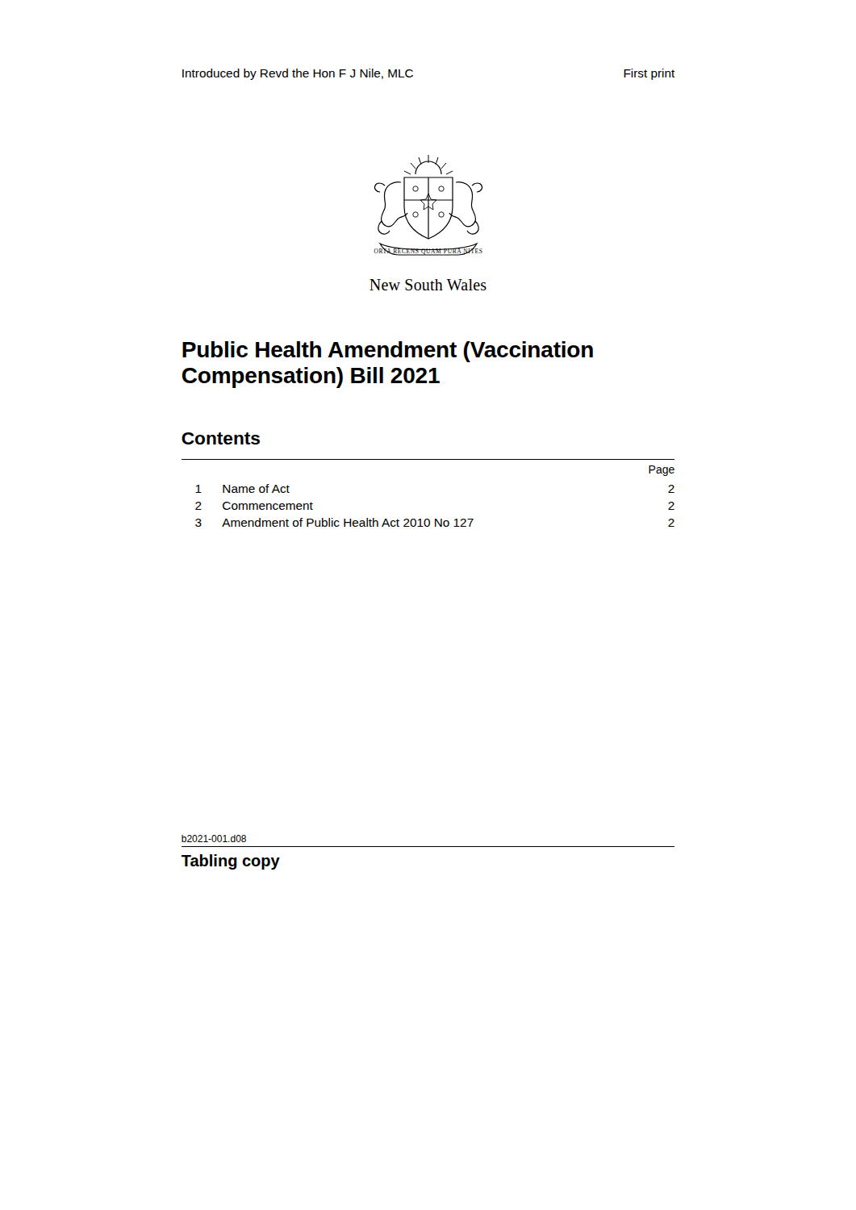Introduced by Revd the Hon F J Nile, MLC
First print
ORTA RECENS QUAM PURA NITES
New South Wales
Public Health Amendment (Vaccination Compensation) Bill 2021
Contents
Page
| 1 | Name of Act | 2 |
| 2 | Commencement | 2 |
| 3 | Amendment of Public Health Act 2010 No 127 | 2 |
b2021-001.d08
Tabling copy